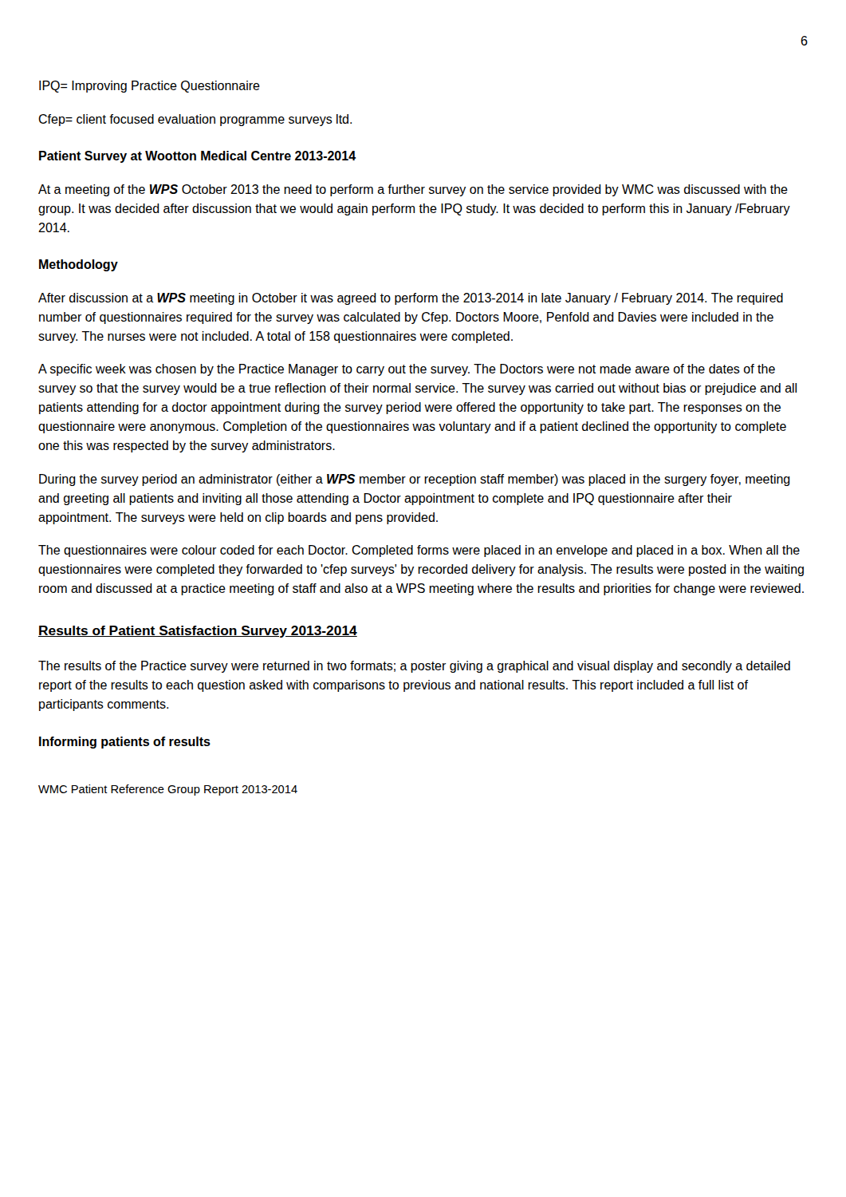6
IPQ= Improving Practice Questionnaire
Cfep= client focused evaluation programme surveys ltd.
Patient Survey at Wootton Medical Centre 2013-2014
At a meeting of the WPS October 2013 the need to perform a further survey on the service provided by WMC was discussed with the group. It was decided after discussion that we would again perform the IPQ study. It was decided to perform this in January /February 2014.
Methodology
After discussion at a WPS meeting in October it was agreed to perform the 2013-2014 in late January / February 2014. The required number of questionnaires required for the survey was calculated by Cfep. Doctors Moore, Penfold and Davies were included in the survey. The nurses were not included. A total of 158 questionnaires were completed.
A specific week was chosen by the Practice Manager to carry out the survey. The Doctors were not made aware of the dates of the survey so that the survey would be a true reflection of their normal service. The survey was carried out without bias or prejudice and all patients attending for a doctor appointment during the survey period were offered the opportunity to take part. The responses on the questionnaire were anonymous. Completion of the questionnaires was voluntary and if a patient declined the opportunity to complete one this was respected by the survey administrators.
During the survey period an administrator (either a WPS member or reception staff member) was placed in the surgery foyer, meeting and greeting all patients and inviting all those attending a Doctor appointment to complete and IPQ questionnaire after their appointment. The surveys were held on clip boards and pens provided.
The questionnaires were colour coded for each Doctor. Completed forms were placed in an envelope and placed in a box. When all the questionnaires were completed they forwarded to 'cfep surveys' by recorded delivery for analysis. The results were posted in the waiting room and discussed at a practice meeting of staff and also at a WPS meeting where the results and priorities for change were reviewed.
Results of Patient Satisfaction Survey 2013-2014
The results of the Practice survey were returned in two formats; a poster giving a graphical and visual display and secondly a detailed report of the results to each question asked with comparisons to previous and national results. This report included a full list of participants comments.
Informing patients of results
WMC Patient Reference Group Report 2013-2014